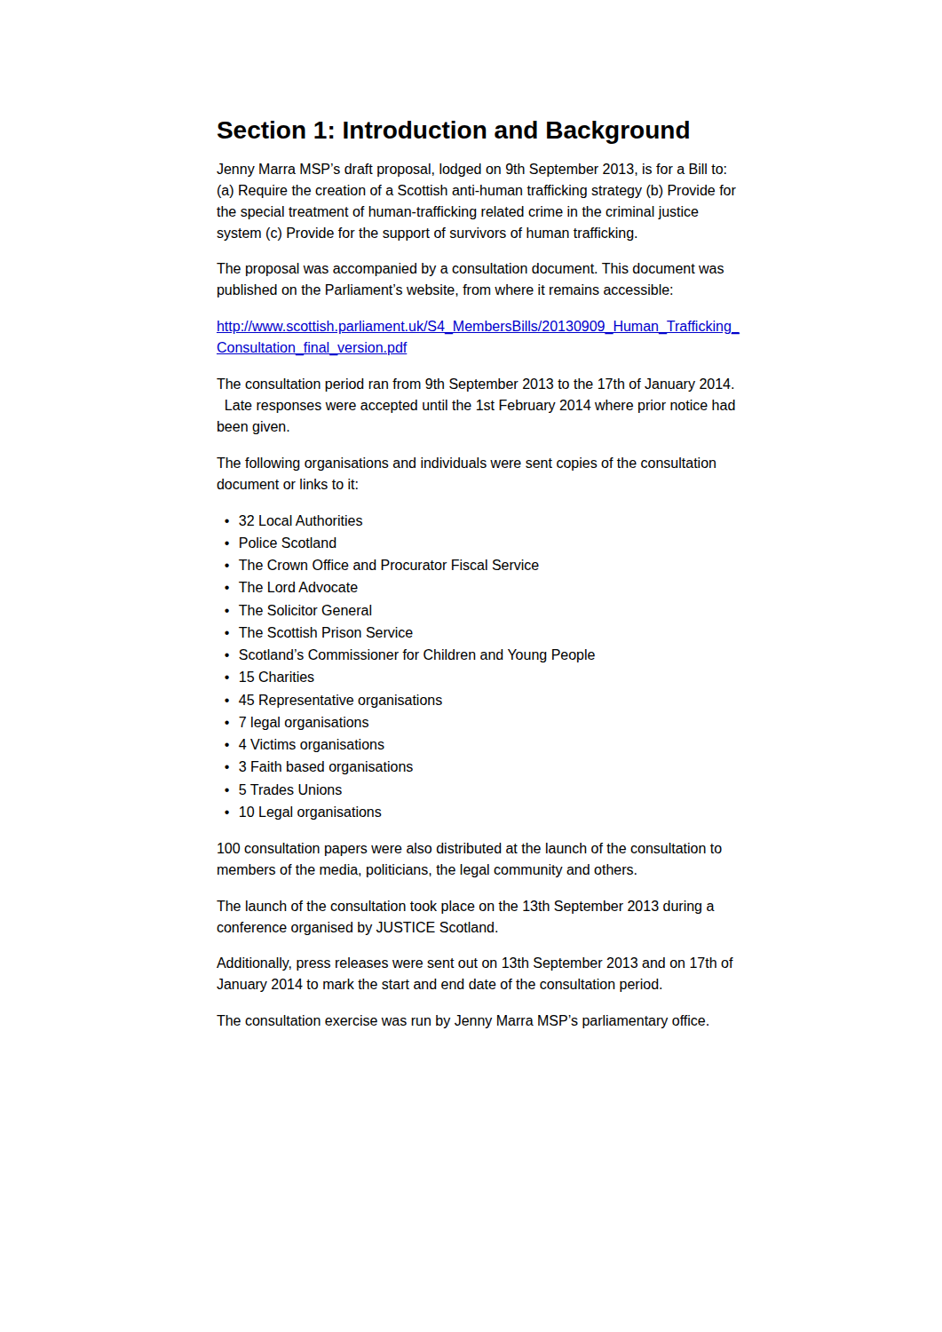Section 1: Introduction and Background
Jenny Marra MSP’s draft proposal, lodged on 9th September 2013, is for a Bill to: (a) Require the creation of a Scottish anti-human trafficking strategy (b) Provide for the special treatment of human-trafficking related crime in the criminal justice system (c) Provide for the support of survivors of human trafficking.
The proposal was accompanied by a consultation document. This document was published on the Parliament’s website, from where it remains accessible:
http://www.scottish.parliament.uk/S4_MembersBills/20130909_Human_Trafficking_Consultation_final_version.pdf
The consultation period ran from 9th September 2013 to the 17th of January 2014. Late responses were accepted until the 1st February 2014 where prior notice had been given.
The following organisations and individuals were sent copies of the consultation document or links to it:
32 Local Authorities
Police Scotland
The Crown Office and Procurator Fiscal Service
The Lord Advocate
The Solicitor General
The Scottish Prison Service
Scotland’s Commissioner for Children and Young People
15 Charities
45 Representative organisations
7 legal organisations
4 Victims organisations
3 Faith based organisations
5 Trades Unions
10 Legal organisations
100 consultation papers were also distributed at the launch of the consultation to members of the media, politicians, the legal community and others.
The launch of the consultation took place on the 13th September 2013 during a conference organised by JUSTICE Scotland.
Additionally, press releases were sent out on 13th September 2013 and on 17th of January 2014 to mark the start and end date of the consultation period.
The consultation exercise was run by Jenny Marra MSP’s parliamentary office.